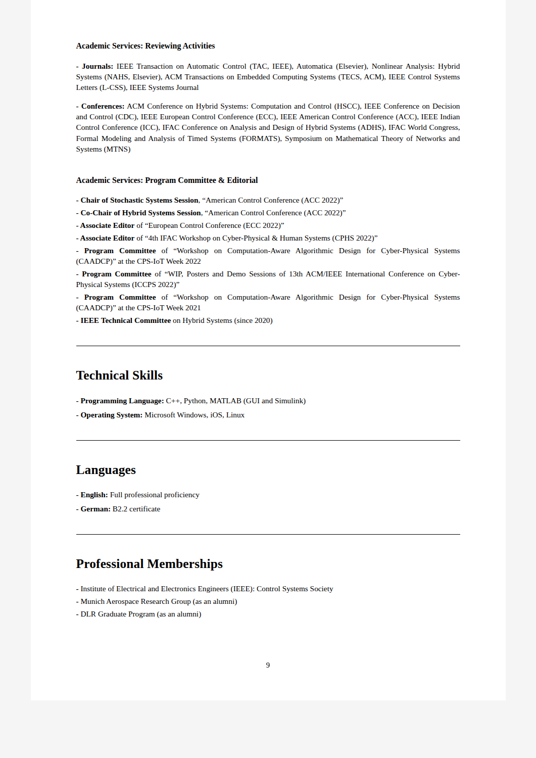Academic Services: Reviewing Activities
- Journals: IEEE Transaction on Automatic Control (TAC, IEEE), Automatica (Elsevier), Nonlinear Analysis: Hybrid Systems (NAHS, Elsevier), ACM Transactions on Embedded Computing Systems (TECS, ACM), IEEE Control Systems Letters (L-CSS), IEEE Systems Journal
- Conferences: ACM Conference on Hybrid Systems: Computation and Control (HSCC), IEEE Conference on Decision and Control (CDC), IEEE European Control Conference (ECC), IEEE American Control Conference (ACC), IEEE Indian Control Conference (ICC), IFAC Conference on Analysis and Design of Hybrid Systems (ADHS), IFAC World Congress, Formal Modeling and Analysis of Timed Systems (FORMATS), Symposium on Mathematical Theory of Networks and Systems (MTNS)
Academic Services: Program Committee & Editorial
- Chair of Stochastic Systems Session, “American Control Conference (ACC 2022)”
- Co-Chair of Hybrid Systems Session, “American Control Conference (ACC 2022)”
- Associate Editor of “European Control Conference (ECC 2022)”
- Associate Editor of “4th IFAC Workshop on Cyber-Physical & Human Systems (CPHS 2022)”
- Program Committee of “Workshop on Computation-Aware Algorithmic Design for Cyber-Physical Systems (CAADCP)” at the CPS-IoT Week 2022
- Program Committee of “WIP, Posters and Demo Sessions of 13th ACM/IEEE International Conference on Cyber-Physical Systems (ICCPS 2022)”
- Program Committee of “Workshop on Computation-Aware Algorithmic Design for Cyber-Physical Systems (CAADCP)” at the CPS-IoT Week 2021
- IEEE Technical Committee on Hybrid Systems (since 2020)
Technical Skills
- Programming Language: C++, Python, MATLAB (GUI and Simulink)
- Operating System: Microsoft Windows, iOS, Linux
Languages
- English: Full professional proficiency
- German: B2.2 certificate
Professional Memberships
- Institute of Electrical and Electronics Engineers (IEEE): Control Systems Society
- Munich Aerospace Research Group (as an alumni)
- DLR Graduate Program (as an alumni)
9